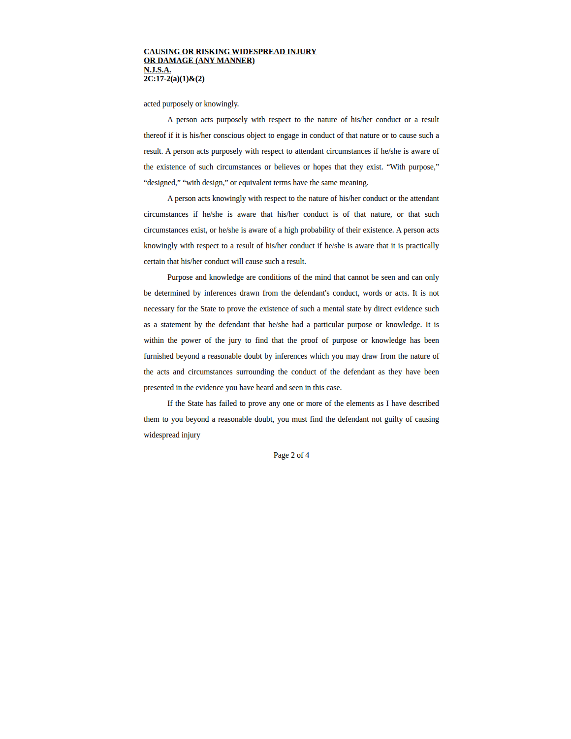CAUSING OR RISKING WIDESPREAD INJURY OR DAMAGE (ANY MANNER) N.J.S.A. 2C:17-2(a)(1)&(2)
acted purposely or knowingly.
A person acts purposely with respect to the nature of his/her conduct or a result thereof if it is his/her conscious object to engage in conduct of that nature or to cause such a result. A person acts purposely with respect to attendant circumstances if he/she is aware of the existence of such circumstances or believes or hopes that they exist. “With purpose,” “designed,” “with design,” or equivalent terms have the same meaning.
A person acts knowingly with respect to the nature of his/her conduct or the attendant circumstances if he/she is aware that his/her conduct is of that nature, or that such circumstances exist, or he/she is aware of a high probability of their existence. A person acts knowingly with respect to a result of his/her conduct if he/she is aware that it is practically certain that his/her conduct will cause such a result.
Purpose and knowledge are conditions of the mind that cannot be seen and can only be determined by inferences drawn from the defendant's conduct, words or acts. It is not necessary for the State to prove the existence of such a mental state by direct evidence such as a statement by the defendant that he/she had a particular purpose or knowledge. It is within the power of the jury to find that the proof of purpose or knowledge has been furnished beyond a reasonable doubt by inferences which you may draw from the nature of the acts and circumstances surrounding the conduct of the defendant as they have been presented in the evidence you have heard and seen in this case.
If the State has failed to prove any one or more of the elements as I have described them to you beyond a reasonable doubt, you must find the defendant not guilty of causing widespread injury
Page 2 of 4